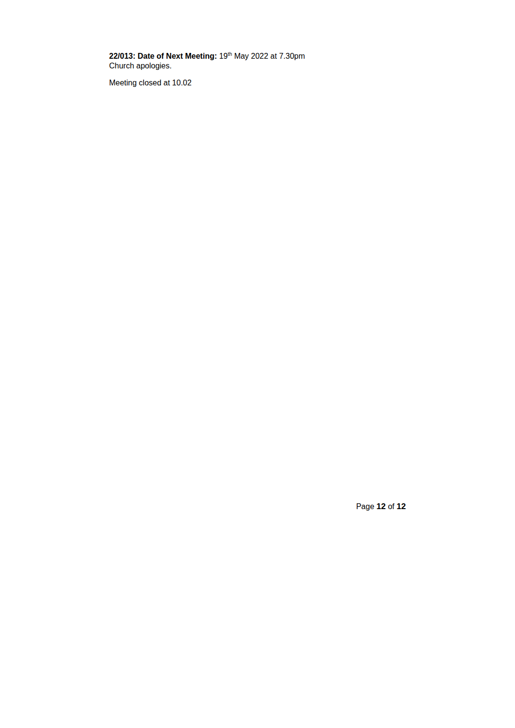22/013: Date of Next Meeting: 19th May 2022 at 7.30pm
Church apologies.
Meeting closed at 10.02
Page 12 of 12